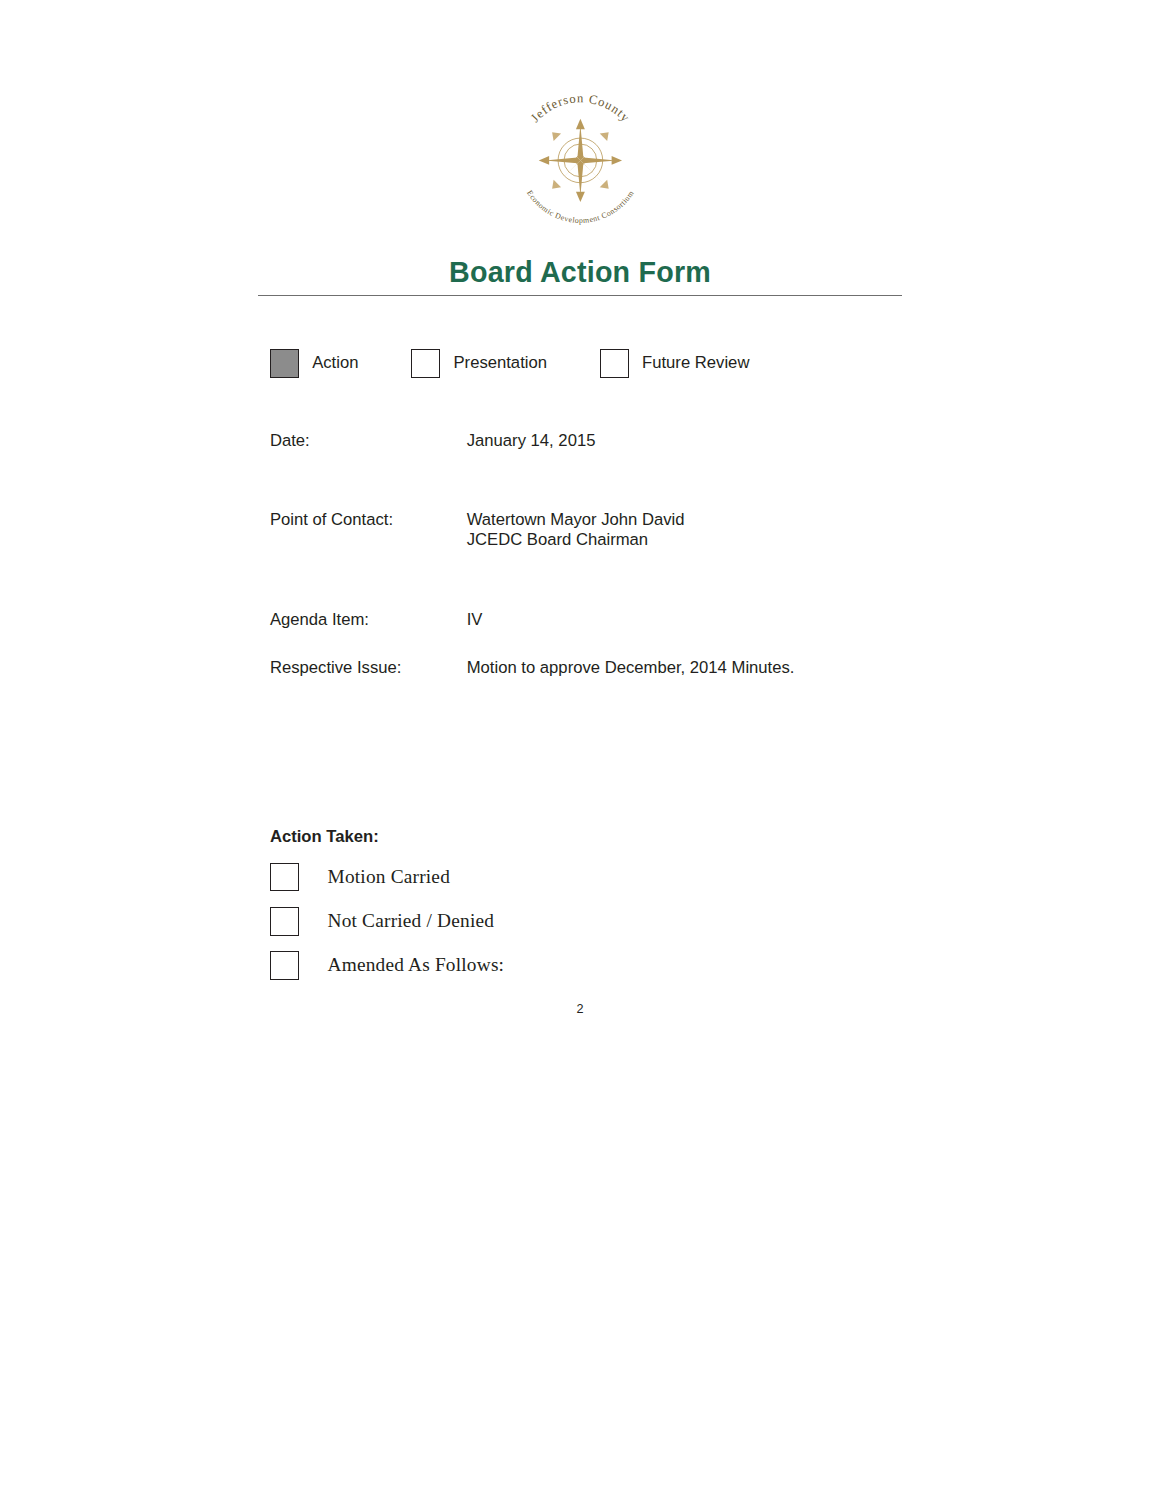Jefferson County Economic Development Consortium
Board Action Form
Action Presentation Future Review
Date:
January 14, 2015
Point of Contact:
Watertown Mayor John David JCEDC Board Chairman
Agenda Item:
IV
Respective Issue:
Motion to approve December, 2014 Minutes.
Action Taken:
Motion Carried
Not Carried / Denied
Amended As Follows:
2